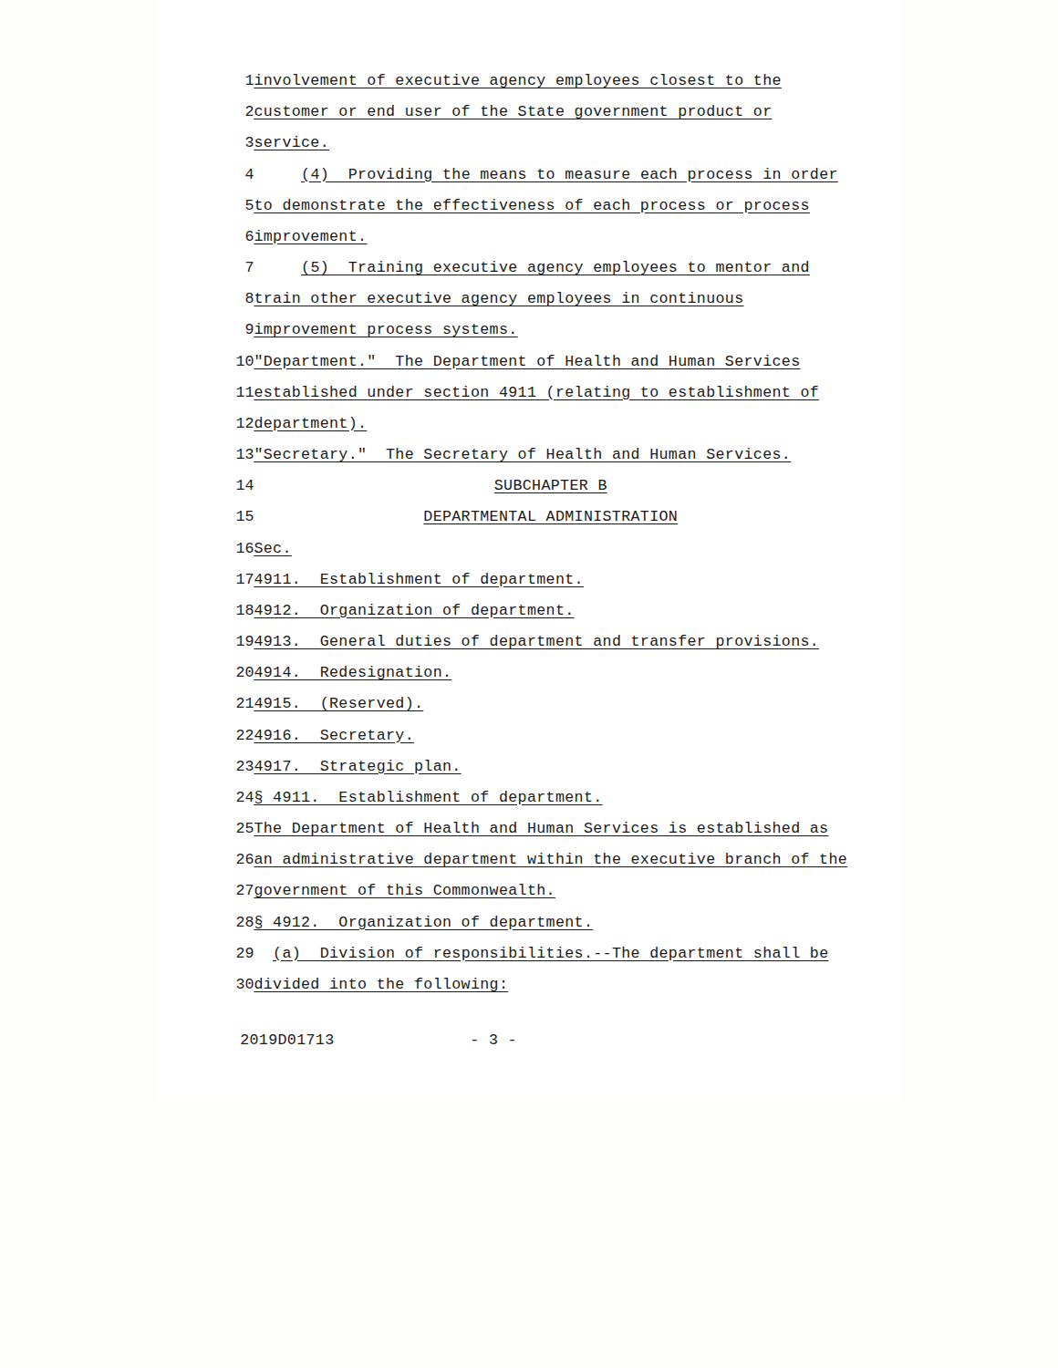| 1 | involvement of executive agency employees closest to the |
| 2 | customer or end user of the State government product or |
| 3 | service. |
| 4 | (4) Providing the means to measure each process in order |
| 5 | to demonstrate the effectiveness of each process or process |
| 6 | improvement. |
| 7 | (5) Training executive agency employees to mentor and |
| 8 | train other executive agency employees in continuous |
| 9 | improvement process systems. |
| 10 | "Department." The Department of Health and Human Services |
| 11 | established under section 4911 (relating to establishment of |
| 12 | department). |
| 13 | "Secretary." The Secretary of Health and Human Services. |
| 14 | SUBCHAPTER B |
| 15 | DEPARTMENTAL ADMINISTRATION |
| 16 | Sec. |
| 17 | 4911. Establishment of department. |
| 18 | 4912. Organization of department. |
| 19 | 4913. General duties of department and transfer provisions. |
| 20 | 4914. Redesignation. |
| 21 | 4915. (Reserved). |
| 22 | 4916. Secretary. |
| 23 | 4917. Strategic plan. |
| 24 | § 4911. Establishment of department. |
| 25 | The Department of Health and Human Services is established as |
| 26 | an administrative department within the executive branch of the |
| 27 | government of this Commonwealth. |
| 28 | § 4912. Organization of department. |
| 29 | (a) Division of responsibilities.--The department shall be |
| 30 | divided into the following: |
2019D01713 - 3 -